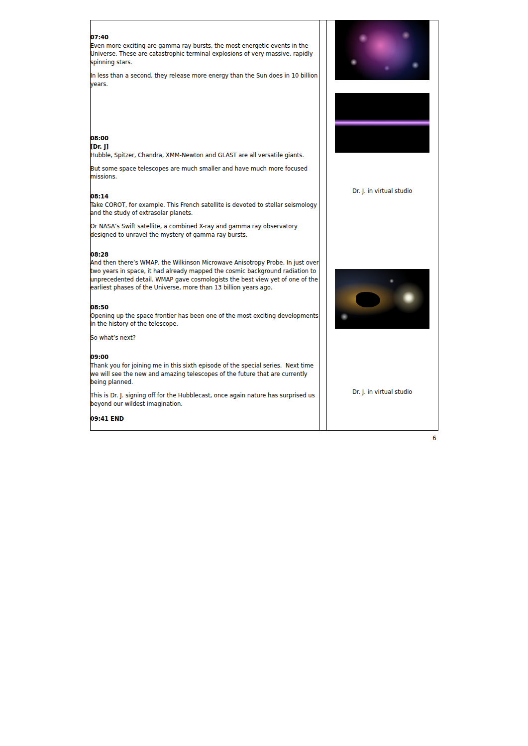| 07:40 Even more exciting are gamma ray bursts, the most energetic events in the Universe. These are catastrophic terminal explosions of very massive, rapidly spinning stars. In less than a second, they release more energy than the Sun does in 10 billion years. 08:00 [Dr. J] Hubble, Spitzer, Chandra, XMM-Newton and GLAST are all versatile giants. But some space telescopes are much smaller and have much more focused missions. 08:14 Take COROT, for example. This French satellite is devoted to stellar seismology and the study of extrasolar planets. Or NASA’s Swift satellite, a combined X-ray and gamma ray observatory designed to unravel the mystery of gamma ray bursts. 08:28 And then there’s WMAP, the Wilkinson Microwave Anisotropy Probe. In just over two years in space, it had already mapped the cosmic background radiation to unprecedented detail. WMAP gave cosmologists the best view yet of one of the earliest phases of the Universe, more than 13 billion years ago. 08:50 Opening up the space frontier has been one of the most exciting developments in the history of the telescope. So what’s next? 09:00 Thank you for joining me in this sixth episode of the special series. Next time we will see the new and amazing telescopes of the future that are currently being planned. This is Dr. J. signing off for the Hubblecast, once again nature has surprised us beyond our wildest imagination. 09:41 END | | Dr. J. in virtual studio Dr. J. in virtual studio |
6